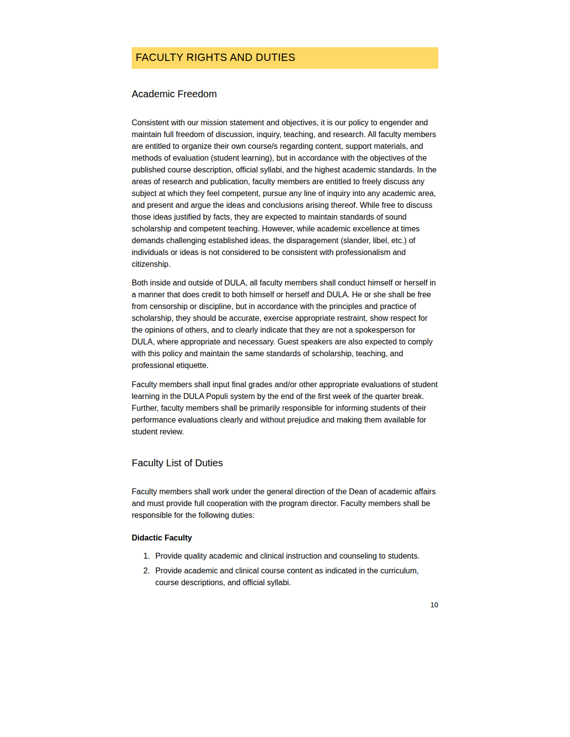FACULTY RIGHTS AND DUTIES
Academic Freedom
Consistent with our mission statement and objectives, it is our policy to engender and maintain full freedom of discussion, inquiry, teaching, and research. All faculty members are entitled to organize their own course/s regarding content, support materials, and methods of evaluation (student learning), but in accordance with the objectives of the published course description, official syllabi, and the highest academic standards. In the areas of research and publication, faculty members are entitled to freely discuss any subject at which they feel competent, pursue any line of inquiry into any academic area, and present and argue the ideas and conclusions arising thereof. While free to discuss those ideas justified by facts, they are expected to maintain standards of sound scholarship and competent teaching. However, while academic excellence at times demands challenging established ideas, the disparagement (slander, libel, etc.) of individuals or ideas is not considered to be consistent with professionalism and citizenship.
Both inside and outside of DULA, all faculty members shall conduct himself or herself in a manner that does credit to both himself or herself and DULA. He or she shall be free from censorship or discipline, but in accordance with the principles and practice of scholarship, they should be accurate, exercise appropriate restraint, show respect for the opinions of others, and to clearly indicate that they are not a spokesperson for DULA, where appropriate and necessary. Guest speakers are also expected to comply with this policy and maintain the same standards of scholarship, teaching, and professional etiquette.
Faculty members shall input final grades and/or other appropriate evaluations of student learning in the DULA Populi system by the end of the first week of the quarter break. Further, faculty members shall be primarily responsible for informing students of their performance evaluations clearly and without prejudice and making them available for student review.
Faculty List of Duties
Faculty members shall work under the general direction of the Dean of academic affairs and must provide full cooperation with the program director. Faculty members shall be responsible for the following duties:
Didactic Faculty
Provide quality academic and clinical instruction and counseling to students.
Provide academic and clinical course content as indicated in the curriculum, course descriptions, and official syllabi.
10